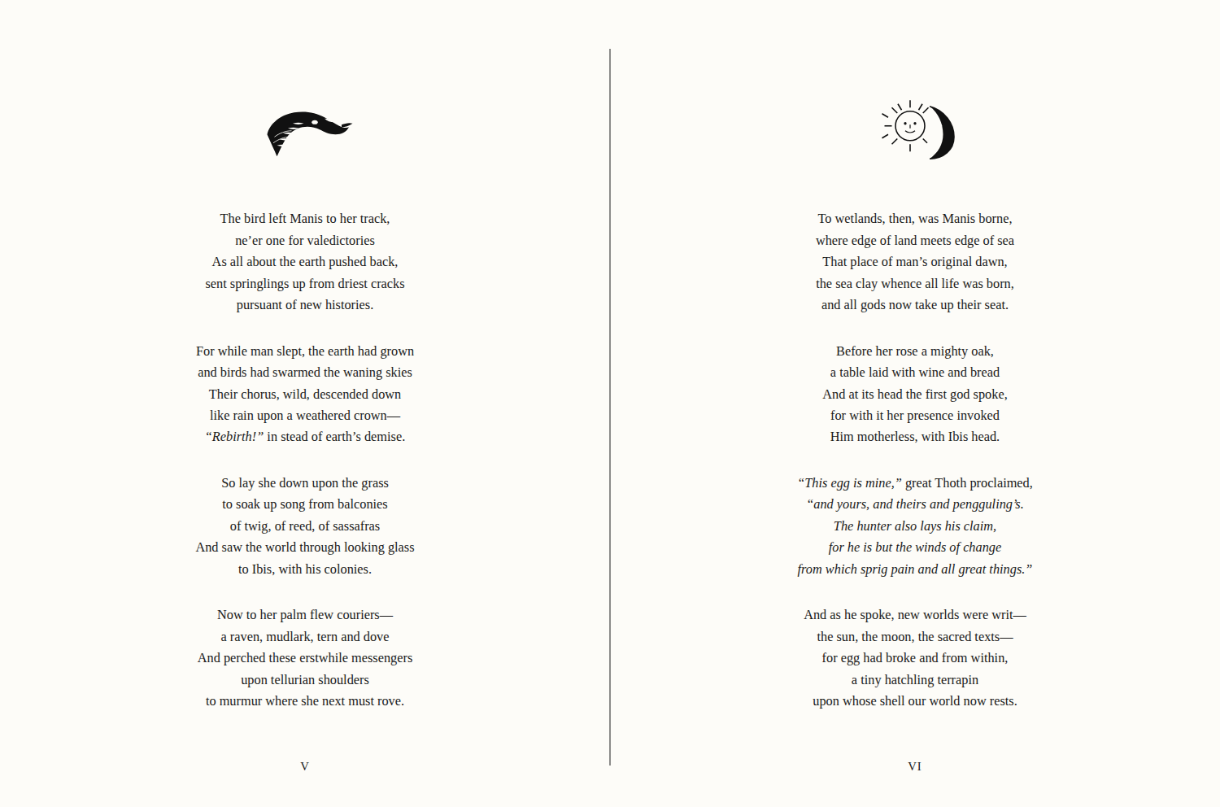The bird left Manis to her track,
ne’er one for valedictories
As all about the earth pushed back,
sent springlings up from driest cracks
pursuant of new histories.
For while man slept, the earth had grown
and birds had swarmed the waning skies
Their chorus, wild, descended down
like rain upon a weathered crown—
“Rebirth!” in stead of earth’s demise.
So lay she down upon the grass
to soak up song from balconies
of twig, of reed, of sassafras
And saw the world through looking glass
to Ibis, with his colonies.
Now to her palm flew couriers—
a raven, mudlark, tern and dove
And perched these erstwhile messengers
upon tellurian shoulders
to murmur where she next must rove.
V
To wetlands, then, was Manis borne,
where edge of land meets edge of sea
That place of man’s original dawn,
the sea clay whence all life was born,
and all gods now take up their seat.
Before her rose a mighty oak,
a table laid with wine and bread
And at its head the first god spoke,
for with it her presence invoked
Him motherless, with Ibis head.
“This egg is mine,” great Thoth proclaimed,
“and yours, and theirs and pengguling’s.
The hunter also lays his claim,
for he is but the winds of change
from which sprig pain and all great things.”
And as he spoke, new worlds were writ—
the sun, the moon, the sacred texts—
for egg had broke and from within,
a tiny hatchling terrapin
upon whose shell our world now rests.
VI